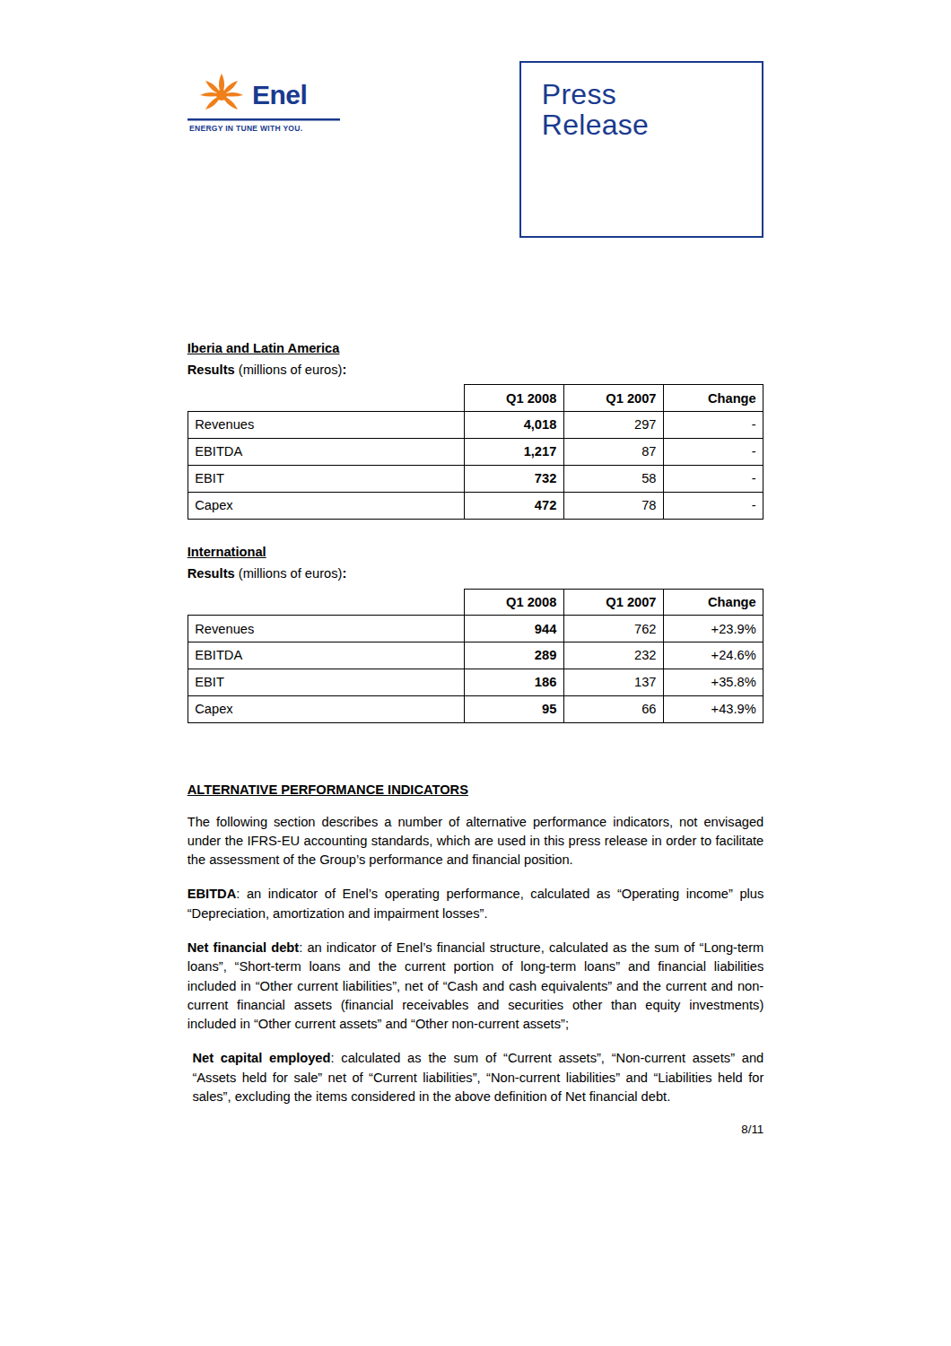Enel ENERGY IN TUNE WITH YOU.
Press
Release
Iberia and Latin America
Results (millions of euros):
| | Q1 2008 | Q1 2007 | Change |
| --- | --- | --- | --- |
| Revenues | 4,018 | 297 | - |
| EBITDA | 1,217 | 87 | - |
| EBIT | 732 | 58 | - |
| Capex | 472 | 78 | - |
International
Results (millions of euros):
| | Q1 2008 | Q1 2007 | Change |
| --- | --- | --- | --- |
| Revenues | 944 | 762 | +23.9% |
| EBITDA | 289 | 232 | +24.6% |
| EBIT | 186 | 137 | +35.8% |
| Capex | 95 | 66 | +43.9% |
ALTERNATIVE PERFORMANCE INDICATORS
The following section describes a number of alternative performance indicators, not envisaged under the IFRS-EU accounting standards, which are used in this press release in order to facilitate the assessment of the Group’s performance and financial position.
EBITDA: an indicator of Enel’s operating performance, calculated as “Operating income” plus “Depreciation, amortization and impairment losses”.
Net financial debt: an indicator of Enel’s financial structure, calculated as the sum of “Long-term loans”, “Short-term loans and the current portion of long-term loans” and financial liabilities included in “Other current liabilities”, net of “Cash and cash equivalents” and the current and non-current financial assets (financial receivables and securities other than equity investments) included in “Other current assets” and “Other non-current assets”;
Net capital employed: calculated as the sum of “Current assets”, “Non-current assets” and “Assets held for sale” net of “Current liabilities”, “Non-current liabilities” and “Liabilities held for sales”, excluding the items considered in the above definition of Net financial debt.
8/11